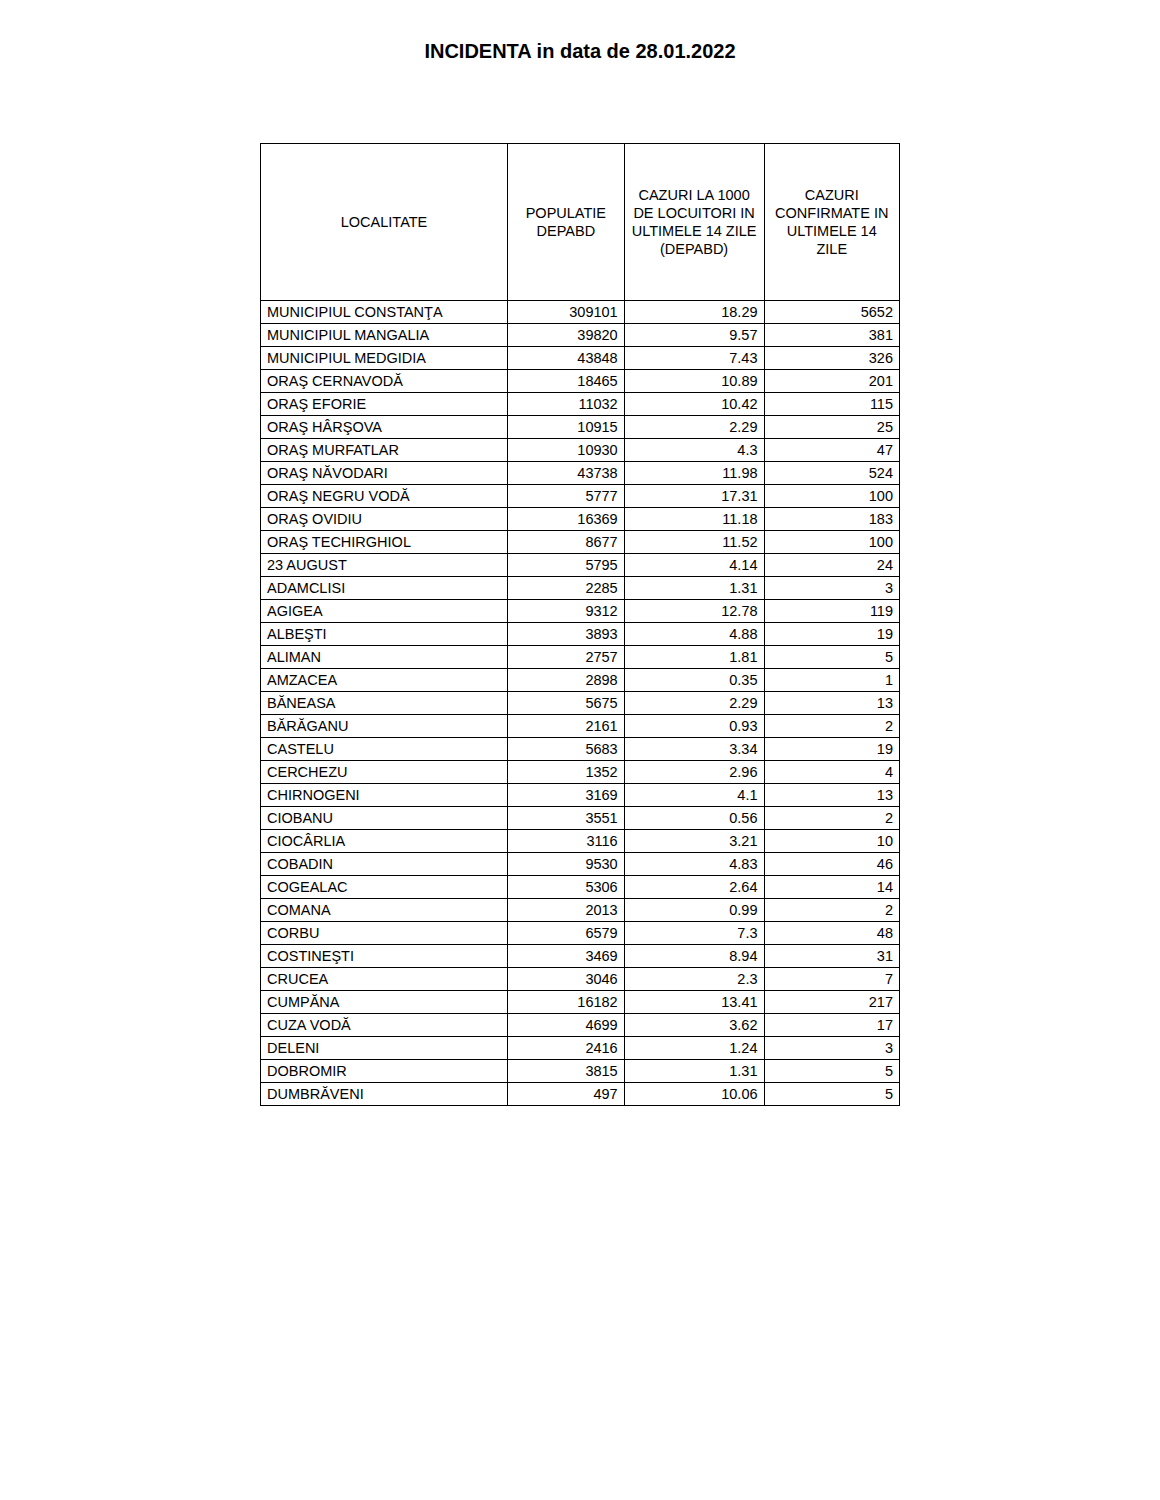INCIDENTA in data de 28.01.2022
| LOCALITATE | POPULATIE DEPABD | CAZURI LA 1000 DE LOCUITORI IN ULTIMELE 14 ZILE (DEPABD) | CAZURI CONFIRMATE IN ULTIMELE 14 ZILE |
| --- | --- | --- | --- |
| MUNICIPIUL CONSTANŢA | 309101 | 18.29 | 5652 |
| MUNICIPIUL MANGALIA | 39820 | 9.57 | 381 |
| MUNICIPIUL MEDGIDIA | 43848 | 7.43 | 326 |
| ORAŞ CERNAVODĂ | 18465 | 10.89 | 201 |
| ORAŞ EFORIE | 11032 | 10.42 | 115 |
| ORAŞ HÂRŞOVA | 10915 | 2.29 | 25 |
| ORAŞ MURFATLAR | 10930 | 4.3 | 47 |
| ORAŞ NĂVODARI | 43738 | 11.98 | 524 |
| ORAŞ NEGRU VODĂ | 5777 | 17.31 | 100 |
| ORAŞ OVIDIU | 16369 | 11.18 | 183 |
| ORAŞ TECHIRGHIOL | 8677 | 11.52 | 100 |
| 23 AUGUST | 5795 | 4.14 | 24 |
| ADAMCLISI | 2285 | 1.31 | 3 |
| AGIGEA | 9312 | 12.78 | 119 |
| ALBEŞTI | 3893 | 4.88 | 19 |
| ALIMAN | 2757 | 1.81 | 5 |
| AMZACEA | 2898 | 0.35 | 1 |
| BĂNEASA | 5675 | 2.29 | 13 |
| BĂRĂGANU | 2161 | 0.93 | 2 |
| CASTELU | 5683 | 3.34 | 19 |
| CERCHEZU | 1352 | 2.96 | 4 |
| CHIRNOGENI | 3169 | 4.1 | 13 |
| CIOBANU | 3551 | 0.56 | 2 |
| CIOCÂRLIA | 3116 | 3.21 | 10 |
| COBADIN | 9530 | 4.83 | 46 |
| COGEALAC | 5306 | 2.64 | 14 |
| COMANA | 2013 | 0.99 | 2 |
| CORBU | 6579 | 7.3 | 48 |
| COSTINEŞTI | 3469 | 8.94 | 31 |
| CRUCEA | 3046 | 2.3 | 7 |
| CUMPĂNA | 16182 | 13.41 | 217 |
| CUZA VODĂ | 4699 | 3.62 | 17 |
| DELENI | 2416 | 1.24 | 3 |
| DOBROMIR | 3815 | 1.31 | 5 |
| DUMBRĂVENI | 497 | 10.06 | 5 |